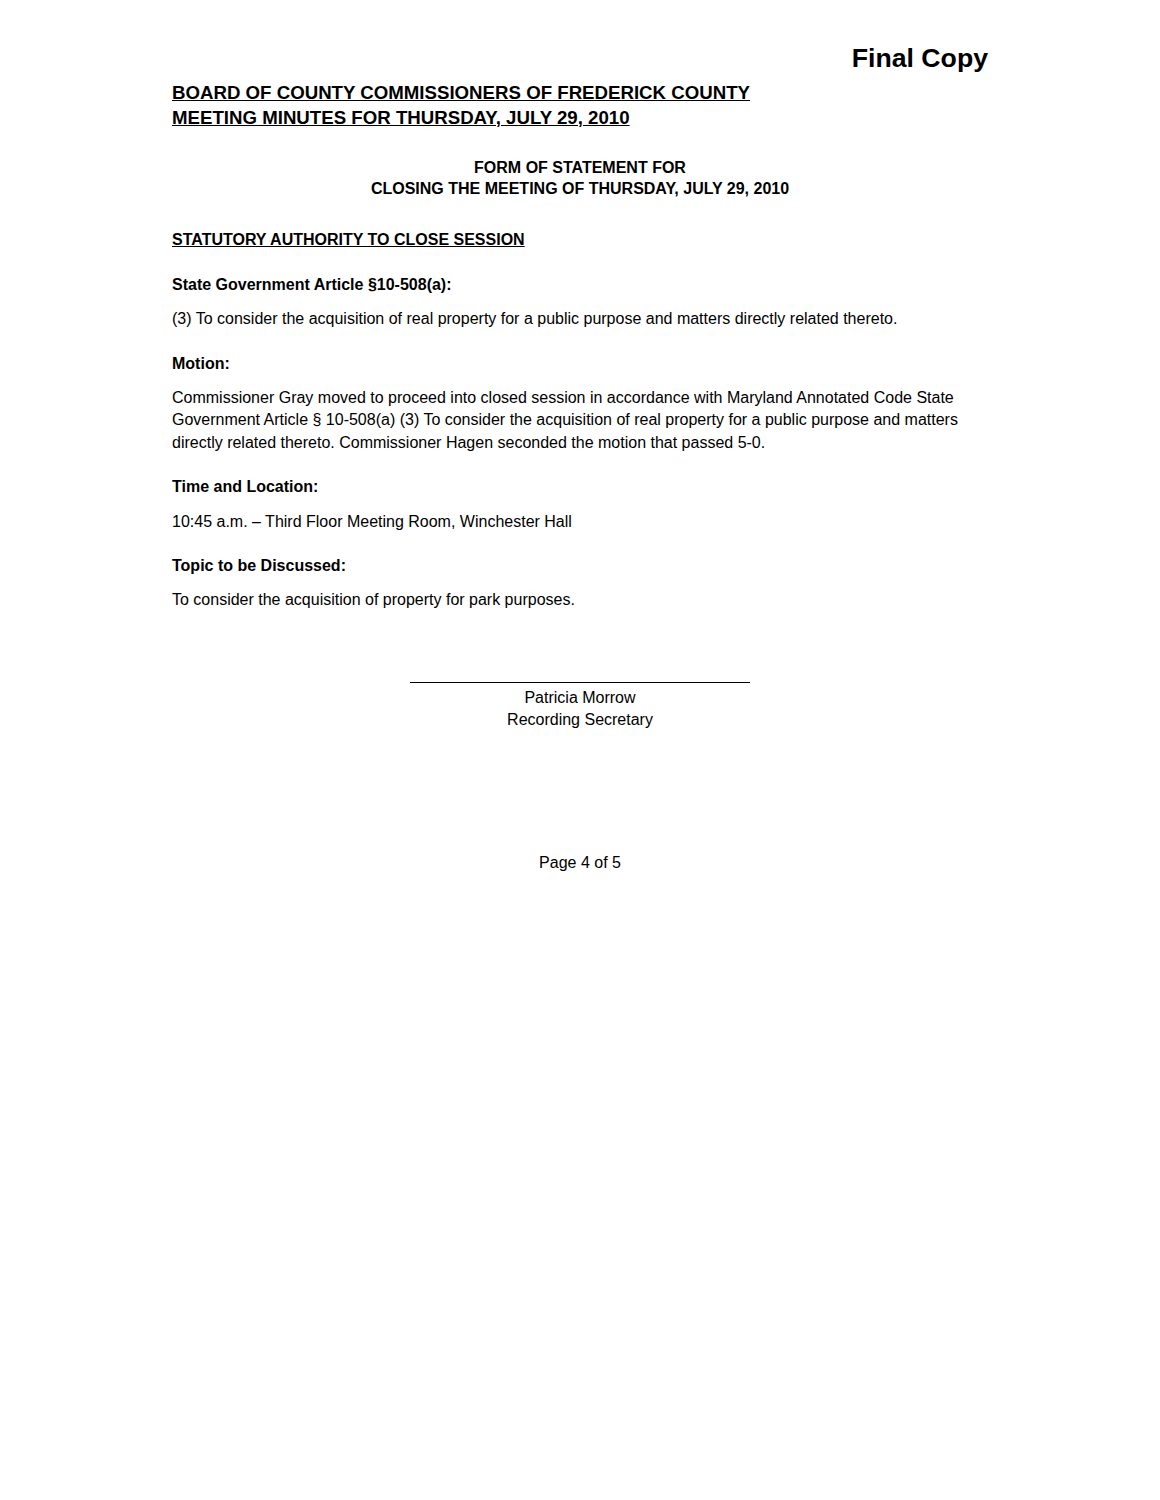Final Copy
BOARD OF COUNTY COMMISSIONERS OF FREDERICK COUNTY
MEETING MINUTES FOR THURSDAY, JULY 29, 2010
FORM OF STATEMENT FOR
CLOSING THE MEETING OF THURSDAY, JULY 29, 2010
STATUTORY AUTHORITY TO CLOSE SESSION
State Government Article §10-508(a):
(3) To consider the acquisition of real property for a public purpose and matters directly related thereto.
Motion:
Commissioner Gray moved to proceed into closed session in accordance with Maryland Annotated Code State Government Article § 10-508(a) (3) To consider the acquisition of real property for a public purpose and matters directly related thereto. Commissioner Hagen seconded the motion that passed 5-0.
Time and Location:
10:45 a.m. – Third Floor Meeting Room, Winchester Hall
Topic to be Discussed:
To consider the acquisition of property for park purposes.
Patricia Morrow
Recording Secretary
Page 4 of 5